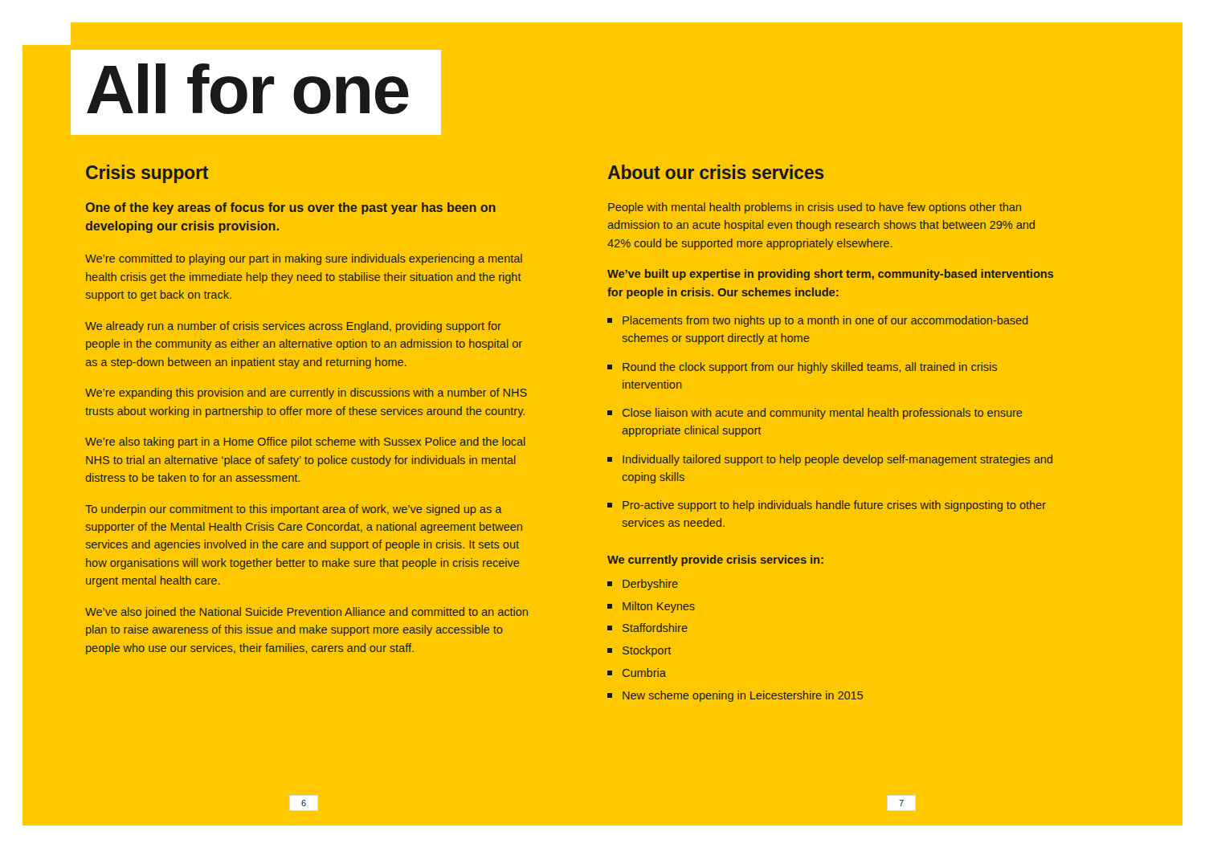All for one
Crisis support
One of the key areas of focus for us over the past year has been on developing our crisis provision.
We’re committed to playing our part in making sure individuals experiencing a mental health crisis get the immediate help they need to stabilise their situation and the right support to get back on track.
We already run a number of crisis services across England, providing support for people in the community as either an alternative option to an admission to hospital or as a step-down between an inpatient stay and returning home.
We’re expanding this provision and are currently in discussions with a number of NHS trusts about working in partnership to offer more of these services around the country.
We’re also taking part in a Home Office pilot scheme with Sussex Police and the local NHS to trial an alternative ‘place of safety’ to police custody for individuals in mental distress to be taken to for an assessment.
To underpin our commitment to this important area of work, we’ve signed up as a supporter of the Mental Health Crisis Care Concordat, a national agreement between services and agencies involved in the care and support of people in crisis. It sets out how organisations will work together better to make sure that people in crisis receive urgent mental health care.
We’ve also joined the National Suicide Prevention Alliance and committed to an action plan to raise awareness of this issue and make support more easily accessible to people who use our services, their families, carers and our staff.
About our crisis services
People with mental health problems in crisis used to have few options other than admission to an acute hospital even though research shows that between 29% and 42% could be supported more appropriately elsewhere.
We’ve built up expertise in providing short term, community-based interventions for people in crisis. Our schemes include:
Placements from two nights up to a month in one of our accommodation-based schemes or support directly at home
Round the clock support from our highly skilled teams, all trained in crisis intervention
Close liaison with acute and community mental health professionals to ensure appropriate clinical support
Individually tailored support to help people develop self-management strategies and coping skills
Pro-active support to help individuals handle future crises with signposting to other services as needed.
We currently provide crisis services in:
Derbyshire
Milton Keynes
Staffordshire
Stockport
Cumbria
New scheme opening in Leicestershire in 2015
6
7